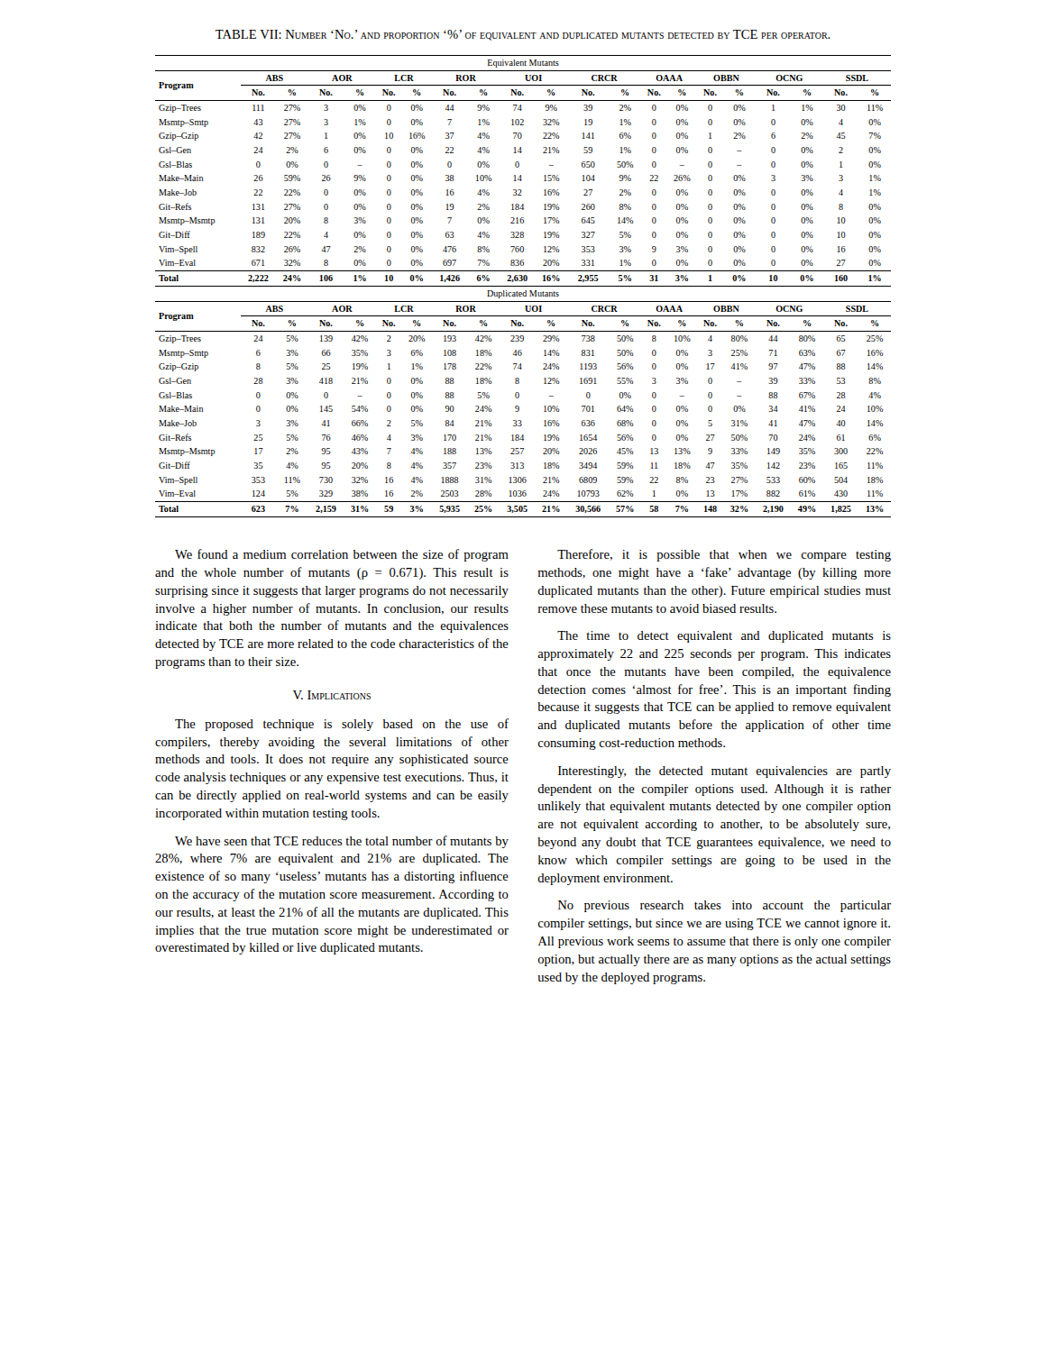TABLE VII: Number ‘No.’ and proportion ‘%’ of equivalent and duplicated mutants detected by TCE per operator.
| Equivalent Mutants |
| Program | ABS | AOR | LCR | ROR | UOI | CRCR | OAAA | OBBN | OCNG | SSDL |
| No. | % | No. | % | No. | % | No. | % | No. | % | No. | % | No. | % | No. | % | No. | % | No. | % |
| Gzip–Trees | 111 | 27% | 3 | 0% | 0 | 0% | 44 | 9% | 74 | 9% | 39 | 2% | 0 | 0% | 0 | 0% | 1 | 1% | 30 | 11% |
| Msmtp–Smtp | 43 | 27% | 3 | 1% | 0 | 0% | 7 | 1% | 102 | 32% | 19 | 1% | 0 | 0% | 0 | 0% | 0 | 0% | 4 | 0% |
| Gzip–Gzip | 42 | 27% | 1 | 0% | 10 | 16% | 37 | 4% | 70 | 22% | 141 | 6% | 0 | 0% | 1 | 2% | 6 | 2% | 45 | 7% |
| Gsl–Gen | 24 | 2% | 6 | 0% | 0 | 0% | 22 | 4% | 14 | 21% | 59 | 1% | 0 | 0% | 0 | – | 0 | 0% | 2 | 0% |
| Gsl–Blas | 0 | 0% | 0 | – | 0 | 0% | 0 | 0% | 0 | – | 650 | 50% | 0 | – | 0 | – | 0 | 0% | 1 | 0% |
| Make–Main | 26 | 59% | 26 | 9% | 0 | 0% | 38 | 10% | 14 | 15% | 104 | 9% | 22 | 26% | 0 | 0% | 3 | 3% | 3 | 1% |
| Make–Job | 22 | 22% | 0 | 0% | 0 | 0% | 16 | 4% | 32 | 16% | 27 | 2% | 0 | 0% | 0 | 0% | 0 | 0% | 4 | 1% |
| Git–Refs | 131 | 27% | 0 | 0% | 0 | 0% | 19 | 2% | 184 | 19% | 260 | 8% | 0 | 0% | 0 | 0% | 0 | 0% | 8 | 0% |
| Msmtp–Msmtp | 131 | 20% | 8 | 3% | 0 | 0% | 7 | 0% | 216 | 17% | 645 | 14% | 0 | 0% | 0 | 0% | 0 | 0% | 10 | 0% |
| Git–Diff | 189 | 22% | 4 | 0% | 0 | 0% | 63 | 4% | 328 | 19% | 327 | 5% | 0 | 0% | 0 | 0% | 0 | 0% | 10 | 0% |
| Vim–Spell | 832 | 26% | 47 | 2% | 0 | 0% | 476 | 8% | 760 | 12% | 353 | 3% | 9 | 3% | 0 | 0% | 0 | 0% | 16 | 0% |
| Vim–Eval | 671 | 32% | 8 | 0% | 0 | 0% | 697 | 7% | 836 | 20% | 331 | 1% | 0 | 0% | 0 | 0% | 0 | 0% | 27 | 0% |
| Total | 2,222 | 24% | 106 | 1% | 10 | 0% | 1,426 | 6% | 2,630 | 16% | 2,955 | 5% | 31 | 3% | 1 | 0% | 10 | 0% | 160 | 1% |
| Duplicated Mutants |
| Program | ABS | AOR | LCR | ROR | UOI | CRCR | OAAA | OBBN | OCNG | SSDL |
| No. | % | No. | % | No. | % | No. | % | No. | % | No. | % | No. | % | No. | % | No. | % | No. | % |
| Gzip–Trees | 24 | 5% | 139 | 42% | 2 | 20% | 193 | 42% | 239 | 29% | 738 | 50% | 8 | 10% | 4 | 80% | 44 | 80% | 65 | 25% |
| Msmtp–Smtp | 6 | 3% | 66 | 35% | 3 | 6% | 108 | 18% | 46 | 14% | 831 | 50% | 0 | 0% | 3 | 25% | 71 | 63% | 67 | 16% |
| Gzip–Gzip | 8 | 5% | 25 | 19% | 1 | 1% | 178 | 22% | 74 | 24% | 1193 | 56% | 0 | 0% | 17 | 41% | 97 | 47% | 88 | 14% |
| Gsl–Gen | 28 | 3% | 418 | 21% | 0 | 0% | 88 | 18% | 8 | 12% | 1691 | 55% | 3 | 3% | 0 | – | 39 | 33% | 53 | 8% |
| Gsl–Blas | 0 | 0% | 0 | – | 0 | 0% | 88 | 5% | 0 | – | 0 | 0% | 0 | – | 0 | – | 88 | 67% | 28 | 4% |
| Make–Main | 0 | 0% | 145 | 54% | 0 | 0% | 90 | 24% | 9 | 10% | 701 | 64% | 0 | 0% | 0 | 0% | 34 | 41% | 24 | 10% |
| Make–Job | 3 | 3% | 41 | 66% | 2 | 5% | 84 | 21% | 33 | 16% | 636 | 68% | 0 | 0% | 5 | 31% | 41 | 47% | 40 | 14% |
| Git–Refs | 25 | 5% | 76 | 46% | 4 | 3% | 170 | 21% | 184 | 19% | 1654 | 56% | 0 | 0% | 27 | 50% | 70 | 24% | 61 | 6% |
| Msmtp–Msmtp | 17 | 2% | 95 | 43% | 7 | 4% | 188 | 13% | 257 | 20% | 2026 | 45% | 13 | 13% | 9 | 33% | 149 | 35% | 300 | 22% |
| Git–Diff | 35 | 4% | 95 | 20% | 8 | 4% | 357 | 23% | 313 | 18% | 3494 | 59% | 11 | 18% | 47 | 35% | 142 | 23% | 165 | 11% |
| Vim–Spell | 353 | 11% | 730 | 32% | 16 | 4% | 1888 | 31% | 1306 | 21% | 6809 | 59% | 22 | 8% | 23 | 27% | 533 | 60% | 504 | 18% |
| Vim–Eval | 124 | 5% | 329 | 38% | 16 | 2% | 2503 | 28% | 1036 | 24% | 10793 | 62% | 1 | 0% | 13 | 17% | 882 | 61% | 430 | 11% |
| Total | 623 | 7% | 2,159 | 31% | 59 | 3% | 5,935 | 25% | 3,505 | 21% | 30,566 | 57% | 58 | 7% | 148 | 32% | 2,190 | 49% | 1,825 | 13% |
We found a medium correlation between the size of program and the whole number of mutants (ρ = 0.671). This result is surprising since it suggests that larger programs do not necessarily involve a higher number of mutants. In conclusion, our results indicate that both the number of mutants and the equivalences detected by TCE are more related to the code characteristics of the programs than to their size.
V. Implications
The proposed technique is solely based on the use of compilers, thereby avoiding the several limitations of other methods and tools. It does not require any sophisticated source code analysis techniques or any expensive test executions. Thus, it can be directly applied on real-world systems and can be easily incorporated within mutation testing tools.
We have seen that TCE reduces the total number of mutants by 28%, where 7% are equivalent and 21% are duplicated. The existence of so many ‘useless’ mutants has a distorting influence on the accuracy of the mutation score measurement. According to our results, at least the 21% of all the mutants are duplicated. This implies that the true mutation score might be underestimated or overestimated by killed or live duplicated mutants.
Therefore, it is possible that when we compare testing methods, one might have a ‘fake’ advantage (by killing more duplicated mutants than the other). Future empirical studies must remove these mutants to avoid biased results.
The time to detect equivalent and duplicated mutants is approximately 22 and 225 seconds per program. This indicates that once the mutants have been compiled, the equivalence detection comes ‘almost for free’. This is an important finding because it suggests that TCE can be applied to remove equivalent and duplicated mutants before the application of other time consuming cost-reduction methods.
Interestingly, the detected mutant equivalencies are partly dependent on the compiler options used. Although it is rather unlikely that equivalent mutants detected by one compiler option are not equivalent according to another, to be absolutely sure, beyond any doubt that TCE guarantees equivalence, we need to know which compiler settings are going to be used in the deployment environment.
No previous research takes into account the particular compiler settings, but since we are using TCE we cannot ignore it. All previous work seems to assume that there is only one compiler option, but actually there are as many options as the actual settings used by the deployed programs.